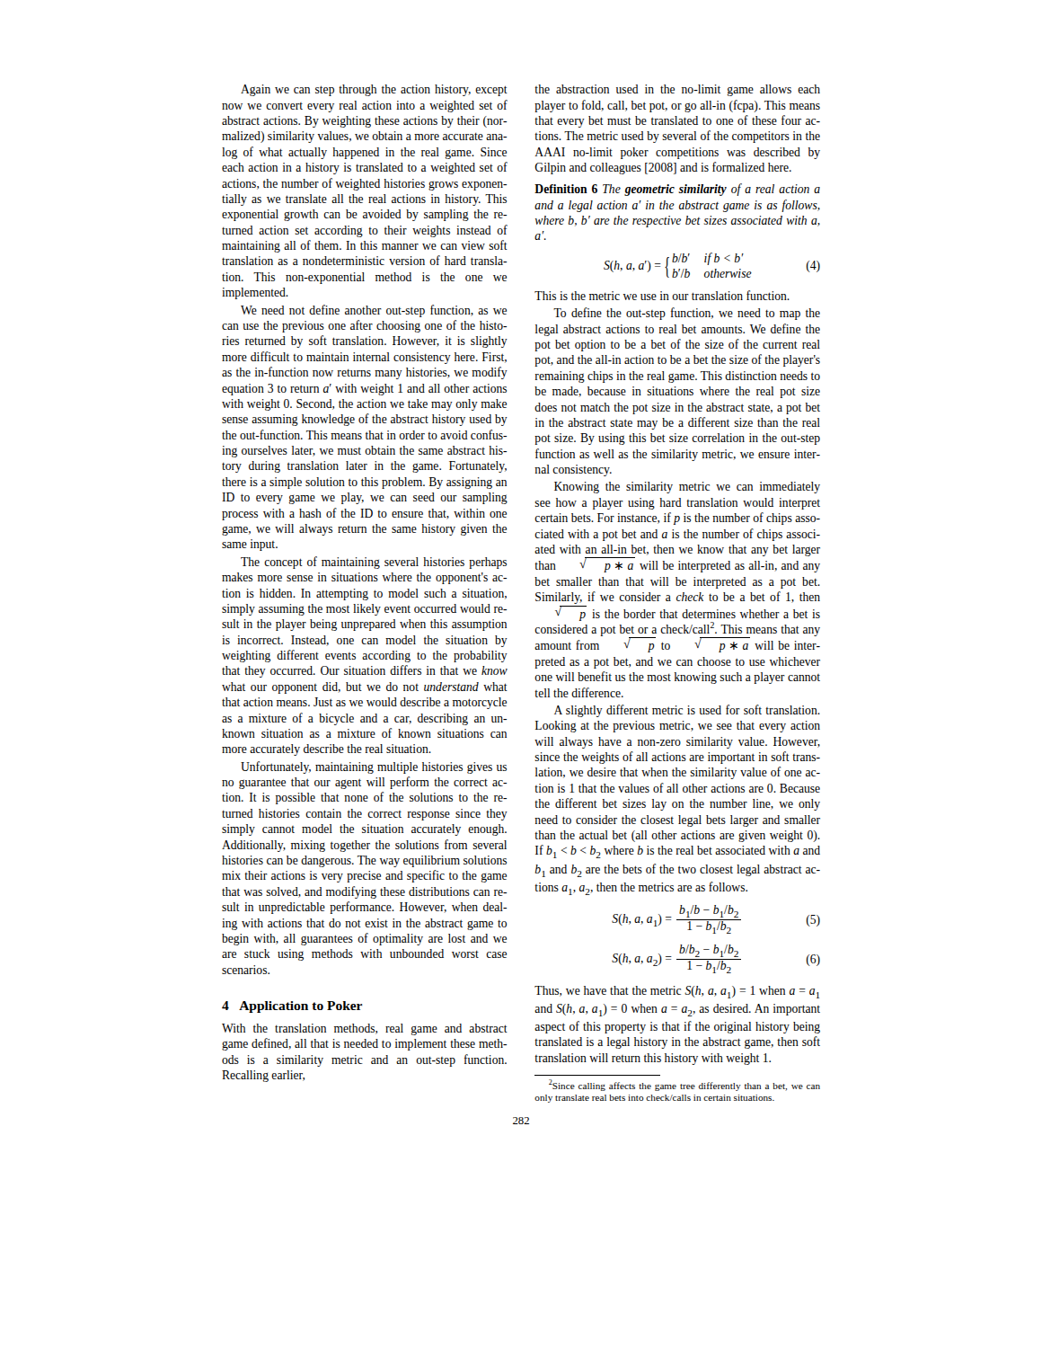Again we can step through the action history, except now we convert every real action into a weighted set of abstract actions. By weighting these actions by their (normalized) similarity values, we obtain a more accurate analog of what actually happened in the real game. Since each action in a history is translated to a weighted set of actions, the number of weighted histories grows exponentially as we translate all the real actions in history. This exponential growth can be avoided by sampling the returned action set according to their weights instead of maintaining all of them. In this manner we can view soft translation as a nondeterministic version of hard translation. This non-exponential method is the one we implemented.
We need not define another out-step function, as we can use the previous one after choosing one of the histories returned by soft translation. However, it is slightly more difficult to maintain internal consistency here. First, as the in-function now returns many histories, we modify equation 3 to return a′ with weight 1 and all other actions with weight 0. Second, the action we take may only make sense assuming knowledge of the abstract history used by the out-function. This means that in order to avoid confusing ourselves later, we must obtain the same abstract history during translation later in the game. Fortunately, there is a simple solution to this problem. By assigning an ID to every game we play, we can seed our sampling process with a hash of the ID to ensure that, within one game, we will always return the same history given the same input.
The concept of maintaining several histories perhaps makes more sense in situations where the opponent's action is hidden. In attempting to model such a situation, simply assuming the most likely event occurred would result in the player being unprepared when this assumption is incorrect. Instead, one can model the situation by weighting different events according to the probability that they occurred. Our situation differs in that we know what our opponent did, but we do not understand what that action means. Just as we would describe a motorcycle as a mixture of a bicycle and a car, describing an unknown situation as a mixture of known situations can more accurately describe the real situation.
Unfortunately, maintaining multiple histories gives us no guarantee that our agent will perform the correct action. It is possible that none of the solutions to the returned histories contain the correct response since they simply cannot model the situation accurately enough. Additionally, mixing together the solutions from several histories can be dangerous. The way equilibrium solutions mix their actions is very precise and specific to the game that was solved, and modifying these distributions can result in unpredictable performance. However, when dealing with actions that do not exist in the abstract game to begin with, all guarantees of optimality are lost and we are stuck using methods with unbounded worst case scenarios.
4 Application to Poker
With the translation methods, real game and abstract game defined, all that is needed to implement these methods is a similarity metric and an out-step function. Recalling earlier,
the abstraction used in the no-limit game allows each player to fold, call, bet pot, or go all-in (fcpa). This means that every bet must be translated to one of these four actions. The metric used by several of the competitors in the AAAI no-limit poker competitions was described by Gilpin and colleagues [2008] and is formalized here.
Definition 6 The geometric similarity of a real action a and a legal action a′ in the abstract game is as follows, where b, b′ are the respective bet sizes associated with a, a′.
S(h, a, a′) = b/b′if b < b′b′/botherwise (4)
This is the metric we use in our translation function.
To define the out-step function, we need to map the legal abstract actions to real bet amounts. We define the pot bet option to be a bet of the size of the current real pot, and the all-in action to be a bet the size of the player's remaining chips in the real game. This distinction needs to be made, because in situations where the real pot size does not match the pot size in the abstract state, a pot bet in the abstract state may be a different size than the real pot size. By using this bet size correlation in the out-step function as well as the similarity metric, we ensure internal consistency.
Knowing the similarity metric we can immediately see how a player using hard translation would interpret certain bets. For instance, if p is the number of chips associated with a pot bet and a is the number of chips associated with an all-in bet, then we know that any bet larger than p ∗ a will be interpreted as all-in, and any bet smaller than that will be interpreted as a pot bet. Similarly, if we consider a check to be a bet of 1, then p is the border that determines whether a bet is considered a pot bet or a check/call2. This means that any amount from p to p ∗ a will be interpreted as a pot bet, and we can choose to use whichever one will benefit us the most knowing such a player cannot tell the difference.
A slightly different metric is used for soft translation. Looking at the previous metric, we see that every action will always have a non-zero similarity value. However, since the weights of all actions are important in soft translation, we desire that when the similarity value of one action is 1 that the values of all other actions are 0. Because the different bet sizes lay on the number line, we only need to consider the closest legal bets larger and smaller than the actual bet (all other actions are given weight 0). If b1 < b < b2 where b is the real bet associated with a and b1 and b2 are the bets of the two closest legal abstract actions a1, a2, then the metrics are as follows.
S(h, a, a1) = b1/b − b1/b21 − b1/b2 (5)
S(h, a, a2) = b/b2 − b1/b21 − b1/b2 (6)
Thus, we have that the metric S(h, a, a1) = 1 when a = a1 and S(h, a, a1) = 0 when a = a2, as desired. An important aspect of this property is that if the original history being translated is a legal history in the abstract game, then soft translation will return this history with weight 1.
2Since calling affects the game tree differently than a bet, we can only translate real bets into check/calls in certain situations.
282